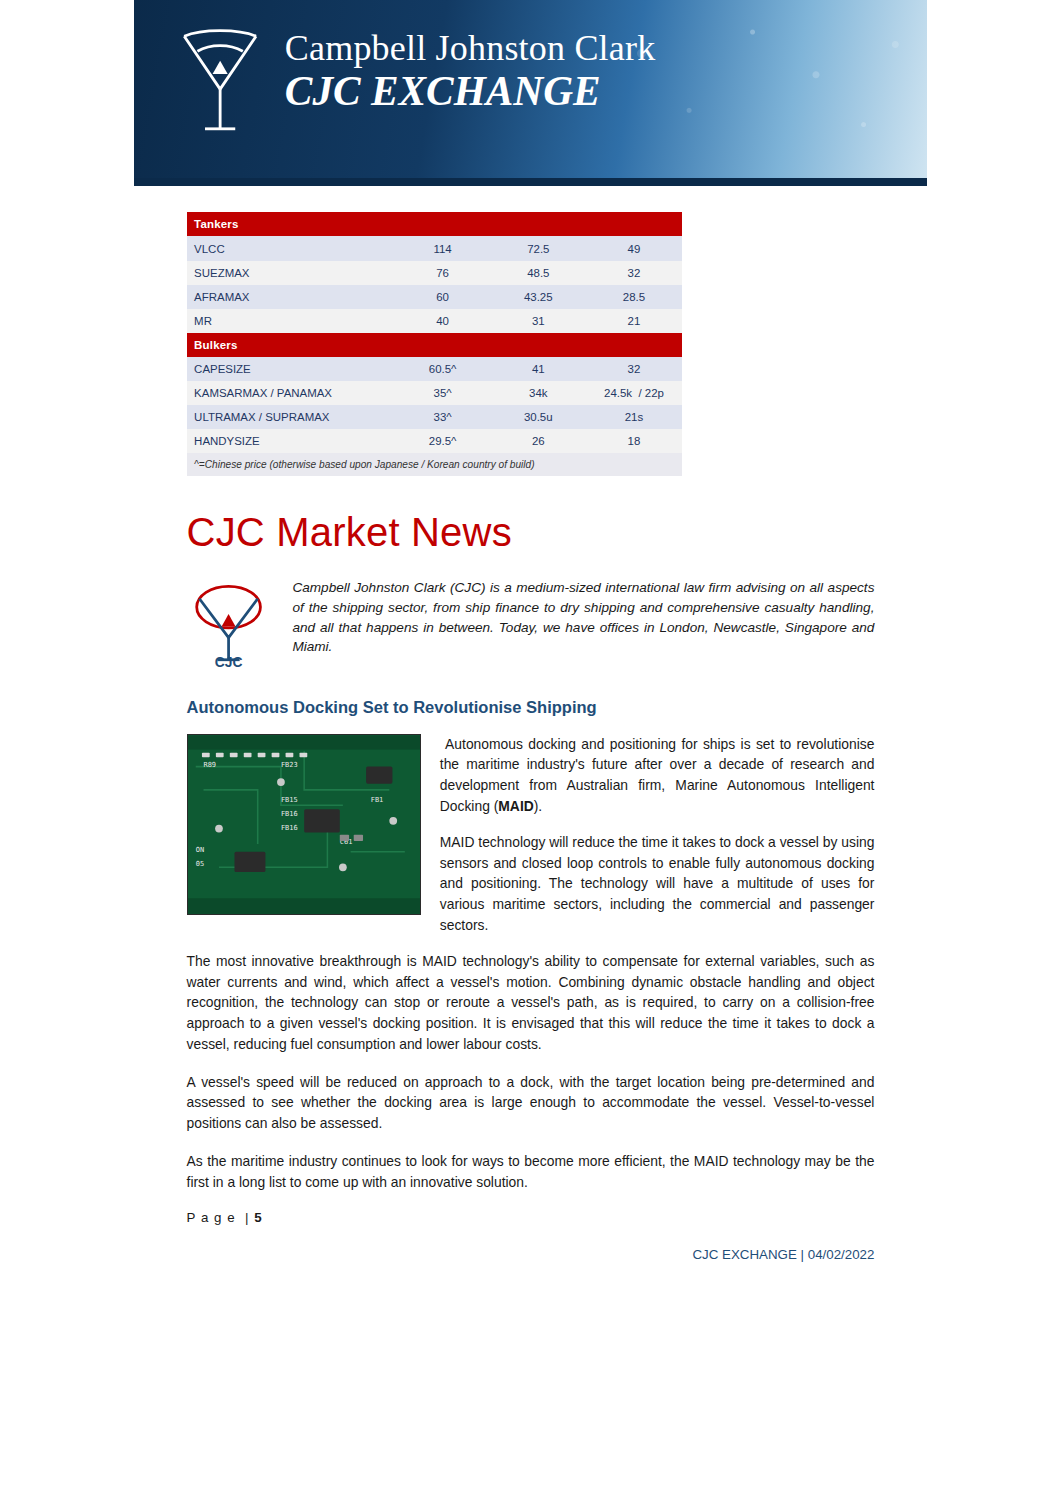Campbell Johnston Clark
CJC EXCHANGE
| Tankers |
| --- |
| VLCC | 114 | 72.5 | 49 |
| SUEZMAX | 76 | 48.5 | 32 |
| AFRAMAX | 60 | 43.25 | 28.5 |
| MR | 40 | 31 | 21 |
| Bulkers |
| CAPESIZE | 60.5^ | 41 | 32 |
| KAMSARMAX / PANAMAX | 35^ | 34k | 24.5k / 22p |
| ULTRAMAX / SUPRAMAX | 33^ | 30.5u | 21s |
| HANDYSIZE | 29.5^ | 26 | 18 |
| ^=Chinese price (otherwise based upon Japanese / Korean country of build) |
CJC Market News
CJC
Campbell Johnston Clark (CJC) is a medium-sized international law firm advising on all aspects of the shipping sector, from ship finance to dry shipping and comprehensive casualty handling, and all that happens in between. Today, we have offices in London, Newcastle, Singapore and Miami.
Autonomous Docking Set to Revolutionise Shipping
FB23 FB15 FB16 FB16 FB1 C61 ON 05 R89
Autonomous docking and positioning for ships is set to revolutionise the maritime industry's future after over a decade of research and development from Australian firm, Marine Autonomous Intelligent Docking (MAID).
MAID technology will reduce the time it takes to dock a vessel by using sensors and closed loop controls to enable fully autonomous docking and positioning. The technology will have a multitude of uses for various maritime sectors, including the commercial and passenger sectors.
The most innovative breakthrough is MAID technology's ability to compensate for external variables, such as water currents and wind, which affect a vessel's motion. Combining dynamic obstacle handling and object recognition, the technology can stop or reroute a vessel's path, as is required, to carry on a collision-free approach to a given vessel's docking position. It is envisaged that this will reduce the time it takes to dock a vessel, reducing fuel consumption and lower labour costs.
A vessel's speed will be reduced on approach to a dock, with the target location being pre-determined and assessed to see whether the docking area is large enough to accommodate the vessel. Vessel-to-vessel positions can also be assessed.
As the maritime industry continues to look for ways to become more efficient, the MAID technology may be the first in a long list to come up with an innovative solution.
P a g e | 5
CJC EXCHANGE | 04/02/2022